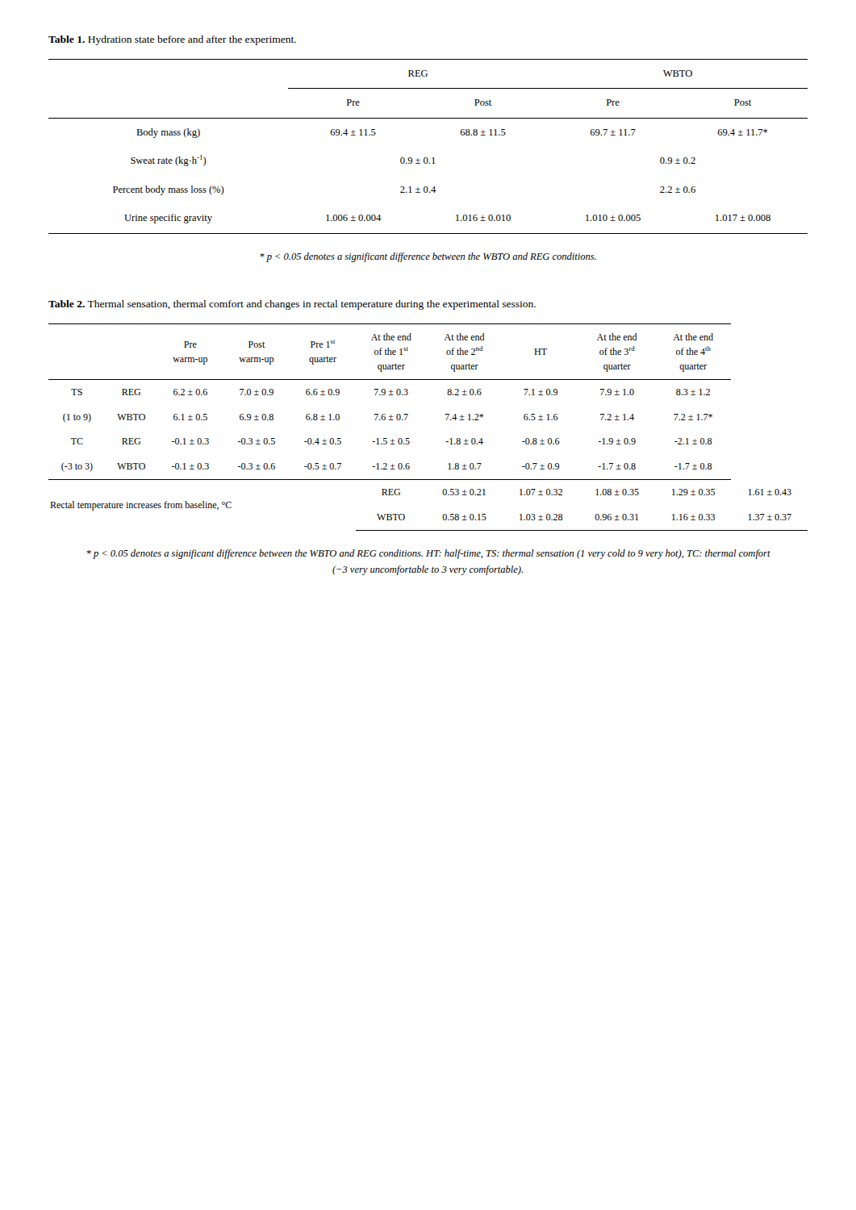Table 1. Hydration state before and after the experiment.
| | REG | WBTO |
| | Pre | Post | Pre | Post |
| Body mass (kg) | 69.4 ± 11.5 | 68.8 ± 11.5 | 69.7 ± 11.7 | 69.4 ± 11.7* |
| Sweat rate (kg·h -1 ) | 0.9 ± 0.1 | 0.9 ± 0.2 |
| Percent body mass loss (%) | 2.1 ± 0.4 | 2.2 ± 0.6 |
| Urine specific gravity | 1.006 ± 0.004 | 1.016 ± 0.010 | 1.010 ± 0.005 | 1.017 ± 0.008 |
* p < 0.05 denotes a significant difference between the WBTO and REG conditions.
Table 2. Thermal sensation, thermal comfort and changes in rectal temperature during the experimental session.
| | Pre warm-up | Post warm-up | Pre 1 st quarter | At the end of the 1 st quarter | At the end of the 2 nd quarter | HT | At the end of the 3 rd quarter | At the end of the 4 th quarter |
| --- | --- | --- | --- | --- | --- | --- | --- | --- |
| TS | REG | 6.2 ± 0.6 | 7.0 ± 0.9 | 6.6 ± 0.9 | 7.9 ± 0.3 | 8.2 ± 0.6 | 7.1 ± 0.9 | 7.9 ± 1.0 | 8.3 ± 1.2 |
| (1 to 9) | WBTO | 6.1 ± 0.5 | 6.9 ± 0.8 | 6.8 ± 1.0 | 7.6 ± 0.7 | 7.4 ± 1.2* | 6.5 ± 1.6 | 7.2 ± 1.4 | 7.2 ± 1.7* |
| TC | REG | -0.1 ± 0.3 | -0.3 ± 0.5 | -0.4 ± 0.5 | -1.5 ± 0.5 | -1.8 ± 0.4 | -0.8 ± 0.6 | -1.9 ± 0.9 | -2.1 ± 0.8 |
| (-3 to 3) | WBTO | -0.1 ± 0.3 | -0.3 ± 0.6 | -0.5 ± 0.7 | -1.2 ± 0.6 | 1.8 ± 0.7 | -0.7 ± 0.9 | -1.7 ± 0.8 | -1.7 ± 0.8 |
| Rectal temperature increases from baseline, °C | REG | 0.53 ± 0.21 | 1.07 ± 0.32 | 1.08 ± 0.35 | 1.29 ± 0.35 | 1.61 ± 0.43 |
| WBTO | 0.58 ± 0.15 | 1.03 ± 0.28 | 0.96 ± 0.31 | 1.16 ± 0.33 | 1.37 ± 0.37 |
* p < 0.05 denotes a significant difference between the WBTO and REG conditions. HT: half-time, TS: thermal sensation (1 very cold to 9 very hot), TC: thermal comfort (−3 very uncomfortable to 3 very comfortable).